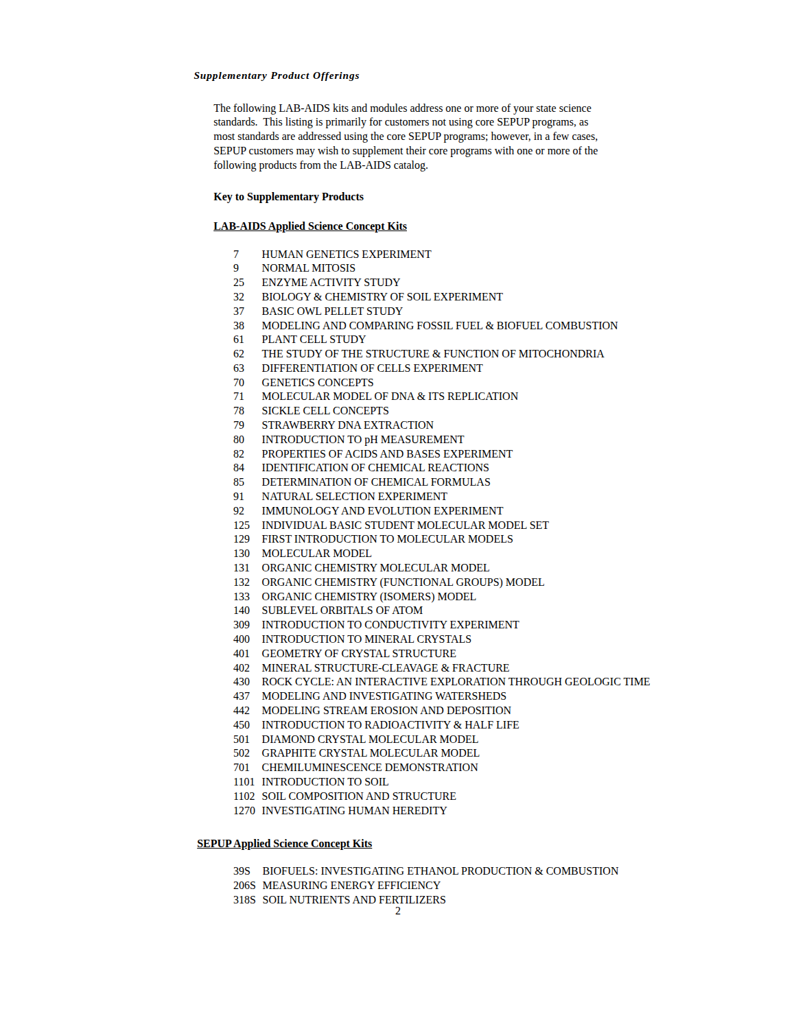Supplementary Product Offerings
The following LAB-AIDS kits and modules address one or more of your state science standards. This listing is primarily for customers not using core SEPUP programs, as most standards are addressed using the core SEPUP programs; however, in a few cases, SEPUP customers may wish to supplement their core programs with one or more of the following products from the LAB-AIDS catalog.
Key to Supplementary Products
LAB-AIDS Applied Science Concept Kits
| 7 | HUMAN GENETICS EXPERIMENT |
| 9 | NORMAL MITOSIS |
| 25 | ENZYME ACTIVITY STUDY |
| 32 | BIOLOGY & CHEMISTRY OF SOIL EXPERIMENT |
| 37 | BASIC OWL PELLET STUDY |
| 38 | MODELING AND COMPARING FOSSIL FUEL & BIOFUEL COMBUSTION |
| 61 | PLANT CELL STUDY |
| 62 | THE STUDY OF THE STRUCTURE & FUNCTION OF MITOCHONDRIA |
| 63 | DIFFERENTIATION OF CELLS EXPERIMENT |
| 70 | GENETICS CONCEPTS |
| 71 | MOLECULAR MODEL OF DNA & ITS REPLICATION |
| 78 | SICKLE CELL CONCEPTS |
| 79 | STRAWBERRY DNA EXTRACTION |
| 80 | INTRODUCTION TO pH MEASUREMENT |
| 82 | PROPERTIES OF ACIDS AND BASES EXPERIMENT |
| 84 | IDENTIFICATION OF CHEMICAL REACTIONS |
| 85 | DETERMINATION OF CHEMICAL FORMULAS |
| 91 | NATURAL SELECTION EXPERIMENT |
| 92 | IMMUNOLOGY AND EVOLUTION EXPERIMENT |
| 125 | INDIVIDUAL BASIC STUDENT MOLECULAR MODEL SET |
| 129 | FIRST INTRODUCTION TO MOLECULAR MODELS |
| 130 | MOLECULAR MODEL |
| 131 | ORGANIC CHEMISTRY MOLECULAR MODEL |
| 132 | ORGANIC CHEMISTRY (FUNCTIONAL GROUPS) MODEL |
| 133 | ORGANIC CHEMISTRY (ISOMERS) MODEL |
| 140 | SUBLEVEL ORBITALS OF ATOM |
| 309 | INTRODUCTION TO CONDUCTIVITY EXPERIMENT |
| 400 | INTRODUCTION TO MINERAL CRYSTALS |
| 401 | GEOMETRY OF CRYSTAL STRUCTURE |
| 402 | MINERAL STRUCTURE-CLEAVAGE & FRACTURE |
| 430 | ROCK CYCLE: AN INTERACTIVE EXPLORATION THROUGH GEOLOGIC TIME |
| 437 | MODELING AND INVESTIGATING WATERSHEDS |
| 442 | MODELING STREAM EROSION AND DEPOSITION |
| 450 | INTRODUCTION TO RADIOACTIVITY & HALF LIFE |
| 501 | DIAMOND CRYSTAL MOLECULAR MODEL |
| 502 | GRAPHITE CRYSTAL MOLECULAR MODEL |
| 701 | CHEMILUMINESCENCE DEMONSTRATION |
| 1101 | INTRODUCTION TO SOIL |
| 1102 | SOIL COMPOSITION AND STRUCTURE |
| 1270 | INVESTIGATING HUMAN HEREDITY |
SEPUP Applied Science Concept Kits
| 39S | BIOFUELS: INVESTIGATING ETHANOL PRODUCTION & COMBUSTION |
| 206S | MEASURING ENERGY EFFICIENCY |
| 318S | SOIL NUTRIENTS AND FERTILIZERS |
2